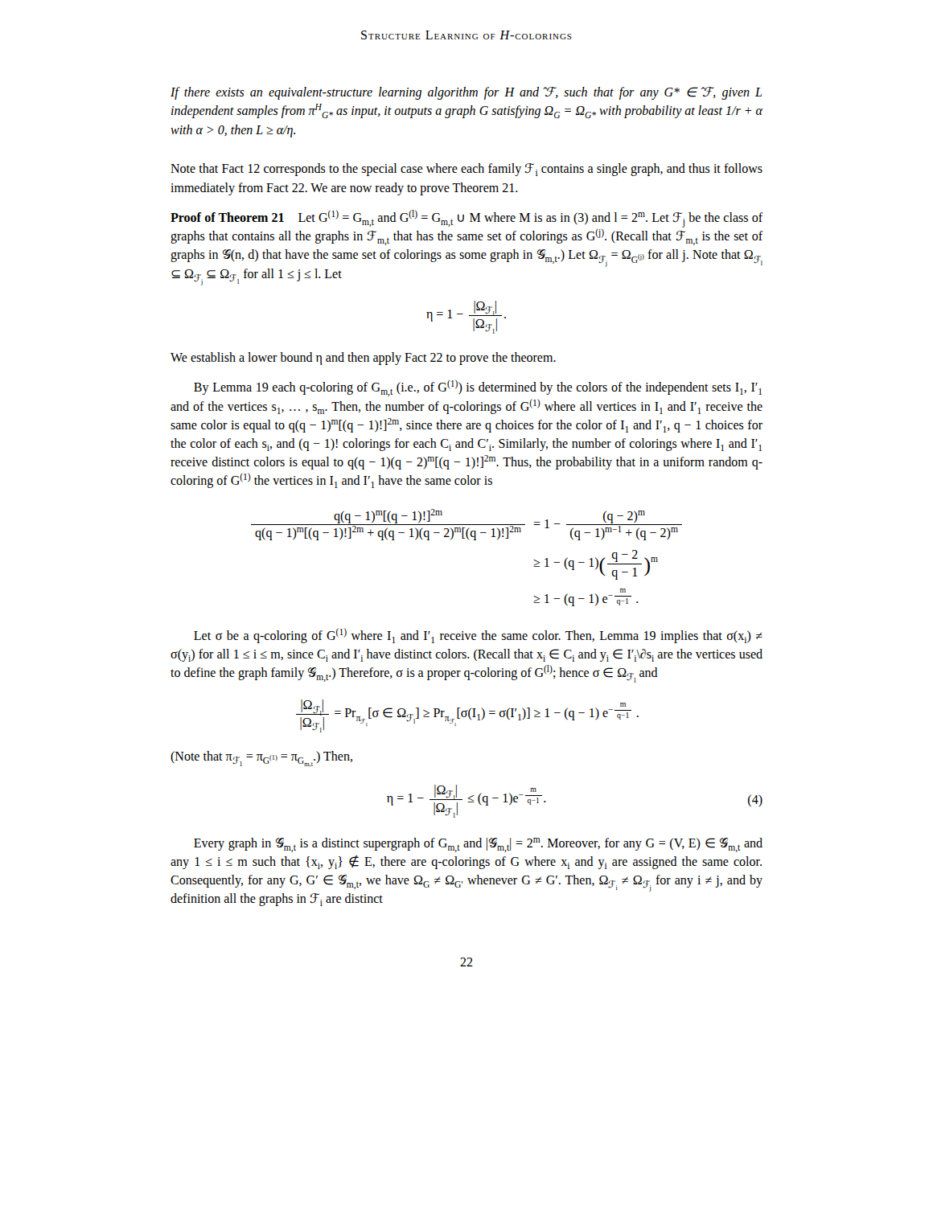Structure Learning of H-colorings
If there exists an equivalent-structure learning algorithm for H and ̂ℱ, such that for any G* ∈ ̂ℱ, given L independent samples from πHG* as input, it outputs a graph G satisfying ΩG = ΩG* with probability at least 1/r + α with α > 0, then L ≥ α/η.
Note that Fact 12 corresponds to the special case where each family ℱi contains a single graph, and thus it follows immediately from Fact 22. We are now ready to prove Theorem 21.
Proof of Theorem 21 Let G(1) = Gm,t and G(l) = Gm,t ∪ M where M is as in (3) and l = 2m. Let ℱj be the class of graphs that contains all the graphs in ℱm,t that has the same set of colorings as G(j). (Recall that ℱm,t is the set of graphs in 𝒢(n, d) that have the same set of colorings as some graph in 𝒢m,t.) Let Ωℱj = ΩG(j) for all j. Note that Ωℱl ⊆ Ωℱj ⊆ Ωℱ1 for all 1 ≤ j ≤ l. Let
η = 1 − |Ωℱl||Ωℱ1|.
We establish a lower bound η and then apply Fact 22 to prove the theorem.
By Lemma 19 each q-coloring of Gm,t (i.e., of G(1)) is determined by the colors of the independent sets I1, I′1 and of the vertices s1, … , sm. Then, the number of q-colorings of G(1) where all vertices in I1 and I′1 receive the same color is equal to q(q − 1)m[(q − 1)!]2m, since there are q choices for the color of I1 and I′1, q − 1 choices for the color of each si, and (q − 1)! colorings for each Ci and C′i. Similarly, the number of colorings where I1 and I′1 receive distinct colors is equal to q(q − 1)(q − 2)m[(q − 1)!]2m. Thus, the probability that in a uniform random q-coloring of G(1) the vertices in I1 and I′1 have the same color is
| q(q − 1) m [(q − 1)!] 2m q(q − 1) m [(q − 1)!] 2m + q(q − 1)(q − 2) m [(q − 1)!] 2m | = 1 − (q − 2) m (q − 1) m−1 + (q − 2) m |
| | ≥ 1 − (q − 1) ( q − 2 q − 1 ) m |
| | ≥ 1 − (q − 1) e − m q−1 . |
Let σ be a q-coloring of G(1) where I1 and I′1 receive the same color. Then, Lemma 19 implies that σ(xi) ≠ σ(yi) for all 1 ≤ i ≤ m, since Ci and I′i have distinct colors. (Recall that xi ∈ Ci and yi ∈ I′i\∂si are the vertices used to define the graph family 𝒢m,t.) Therefore, σ is a proper q-coloring of G(l); hence σ ∈ Ωℱl and
|Ωℱl||Ωℱ1| = Prπℱ1[σ ∈ Ωℱl] ≥ Prπℱ1[σ(I1) = σ(I′1)] ≥ 1 − (q − 1) e−mq−1 .
(Note that πℱ1 = πG(1) = πGm,t.) Then,
η = 1 − |Ωℱl||Ωℱ1| ≤ (q − 1)e−mq−1.
(4)
Every graph in 𝒢m,t is a distinct supergraph of Gm,t and |𝒢m,t| = 2m. Moreover, for any G = (V, E) ∈ 𝒢m,t and any 1 ≤ i ≤ m such that {xi, yi} ∉ E, there are q-colorings of G where xi and yi are assigned the same color. Consequently, for any G, G′ ∈ 𝒢m,t, we have ΩG ≠ ΩG′ whenever G ≠ G′. Then, Ωℱi ≠ Ωℱj for any i ≠ j, and by definition all the graphs in ℱi are distinct
22